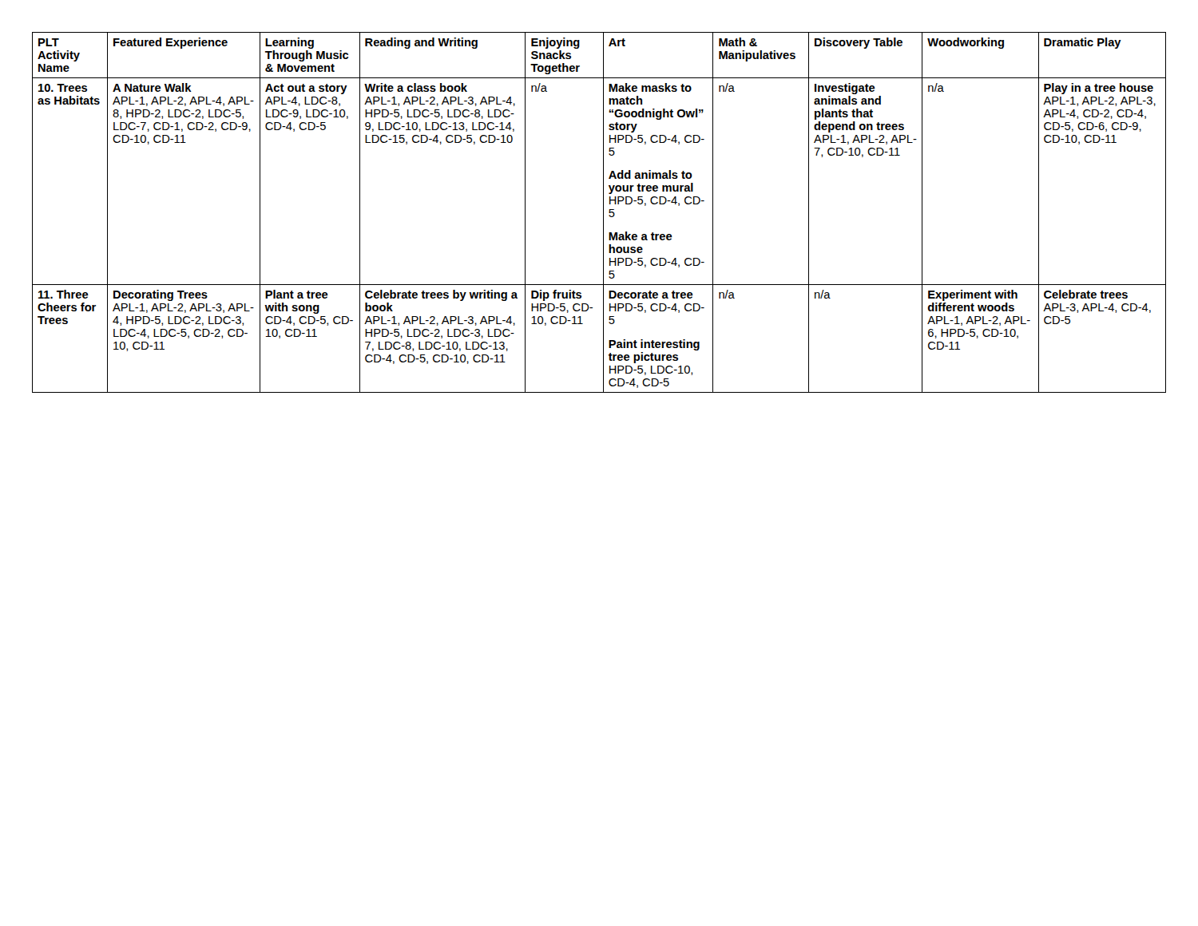| PLT Activity Name | Featured Experience | Learning Through Music & Movement | Reading and Writing | Enjoying Snacks Together | Art | Math & Manipulatives | Discovery Table | Woodworking | Dramatic Play |
| --- | --- | --- | --- | --- | --- | --- | --- | --- | --- |
| 10. Trees as Habitats | A Nature Walk APL-1, APL-2, APL-4, APL-8, HPD-2, LDC-2, LDC-5, LDC-7, CD-1, CD-2, CD-9, CD-10, CD-11 | Act out a story APL-4, LDC-8, LDC-9, LDC-10, CD-4, CD-5 | Write a class book APL-1, APL-2, APL-3, APL-4, HPD-5, LDC-5, LDC-8, LDC-9, LDC-10, LDC-13, LDC-14, LDC-15, CD-4, CD-5, CD-10 | n/a | Make masks to match “Goodnight Owl” story HPD-5, CD-4, CD-5 Add animals to your tree mural HPD-5, CD-4, CD-5 Make a tree house HPD-5, CD-4, CD-5 | n/a | Investigate animals and plants that depend on trees APL-1, APL-2, APL-7, CD-10, CD-11 | n/a | Play in a tree house APL-1, APL-2, APL-3, APL-4, CD-2, CD-4, CD-5, CD-6, CD-9, CD-10, CD-11 |
| 11. Three Cheers for Trees | Decorating Trees APL-1, APL-2, APL-3, APL-4, HPD-5, LDC-2, LDC-3, LDC-4, LDC-5, CD-2, CD-10, CD-11 | Plant a tree with song CD-4, CD-5, CD-10, CD-11 | Celebrate trees by writing a book APL-1, APL-2, APL-3, APL-4, HPD-5, LDC-2, LDC-3, LDC-7, LDC-8, LDC-10, LDC-13, CD-4, CD-5, CD-10, CD-11 | Dip fruits HPD-5, CD-10, CD-11 | Decorate a tree HPD-5, CD-4, CD-5 Paint interesting tree pictures HPD-5, LDC-10, CD-4, CD-5 | n/a | n/a | Experiment with different woods APL-1, APL-2, APL-6, HPD-5, CD-10, CD-11 | Celebrate trees APL-3, APL-4, CD-4, CD-5 |